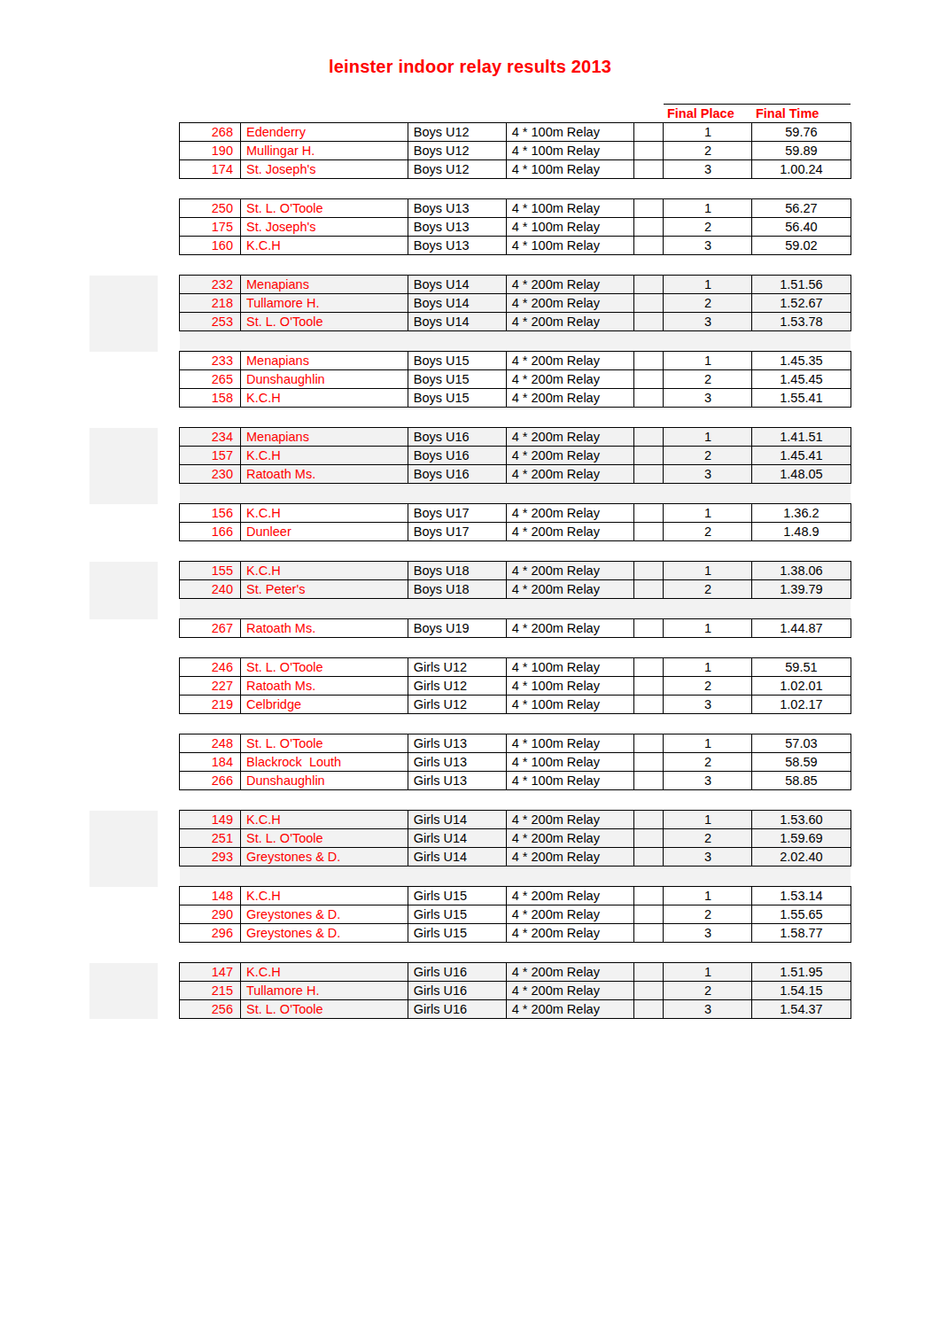leinster indoor relay results 2013
| | | | | | | | Final Place | Final Time |
| | | 268 | Edenderry | Boys U12 | 4 * 100m Relay | | 1 | 59.76 |
| | | 190 | Mullingar H. | Boys U12 | 4 * 100m Relay | | 2 | 59.89 |
| | | 174 | St. Joseph's | Boys U12 | 4 * 100m Relay | | 3 | 1.00.24 |
| | | 250 | St. L. O'Toole | Boys U13 | 4 * 100m Relay | | 1 | 56.27 |
| | | 175 | St. Joseph's | Boys U13 | 4 * 100m Relay | | 2 | 56.40 |
| | | 160 | K.C.H | Boys U13 | 4 * 100m Relay | | 3 | 59.02 |
| | | 232 | Menapians | Boys U14 | 4 * 200m Relay | | 1 | 1.51.56 |
| | | 218 | Tullamore H. | Boys U14 | 4 * 200m Relay | | 2 | 1.52.67 |
| | | 253 | St. L. O'Toole | Boys U14 | 4 * 200m Relay | | 3 | 1.53.78 |
| | | 233 | Menapians | Boys U15 | 4 * 200m Relay | | 1 | 1.45.35 |
| | | 265 | Dunshaughlin | Boys U15 | 4 * 200m Relay | | 2 | 1.45.45 |
| | | 158 | K.C.H | Boys U15 | 4 * 200m Relay | | 3 | 1.55.41 |
| | | 234 | Menapians | Boys U16 | 4 * 200m Relay | | 1 | 1.41.51 |
| | | 157 | K.C.H | Boys U16 | 4 * 200m Relay | | 2 | 1.45.41 |
| | | 230 | Ratoath Ms. | Boys U16 | 4 * 200m Relay | | 3 | 1.48.05 |
| | | 156 | K.C.H | Boys U17 | 4 * 200m Relay | | 1 | 1.36.2 |
| | | 166 | Dunleer | Boys U17 | 4 * 200m Relay | | 2 | 1.48.9 |
| | | 155 | K.C.H | Boys U18 | 4 * 200m Relay | | 1 | 1.38.06 |
| | | 240 | St. Peter's | Boys U18 | 4 * 200m Relay | | 2 | 1.39.79 |
| | | 267 | Ratoath Ms. | Boys U19 | 4 * 200m Relay | | 1 | 1.44.87 |
| | | 246 | St. L. O'Toole | Girls U12 | 4 * 100m Relay | | 1 | 59.51 |
| | | 227 | Ratoath Ms. | Girls U12 | 4 * 100m Relay | | 2 | 1.02.01 |
| | | 219 | Celbridge | Girls U12 | 4 * 100m Relay | | 3 | 1.02.17 |
| | | 248 | St. L. O'Toole | Girls U13 | 4 * 100m Relay | | 1 | 57.03 |
| | | 184 | Blackrock Louth | Girls U13 | 4 * 100m Relay | | 2 | 58.59 |
| | | 266 | Dunshaughlin | Girls U13 | 4 * 100m Relay | | 3 | 58.85 |
| | | 149 | K.C.H | Girls U14 | 4 * 200m Relay | | 1 | 1.53.60 |
| | | 251 | St. L. O'Toole | Girls U14 | 4 * 200m Relay | | 2 | 1.59.69 |
| | | 293 | Greystones & D. | Girls U14 | 4 * 200m Relay | | 3 | 2.02.40 |
| | | 148 | K.C.H | Girls U15 | 4 * 200m Relay | | 1 | 1.53.14 |
| | | 290 | Greystones & D. | Girls U15 | 4 * 200m Relay | | 2 | 1.55.65 |
| | | 296 | Greystones & D. | Girls U15 | 4 * 200m Relay | | 3 | 1.58.77 |
| | | 147 | K.C.H | Girls U16 | 4 * 200m Relay | | 1 | 1.51.95 |
| | | 215 | Tullamore H. | Girls U16 | 4 * 200m Relay | | 2 | 1.54.15 |
| | | 256 | St. L. O'Toole | Girls U16 | 4 * 200m Relay | | 3 | 1.54.37 |